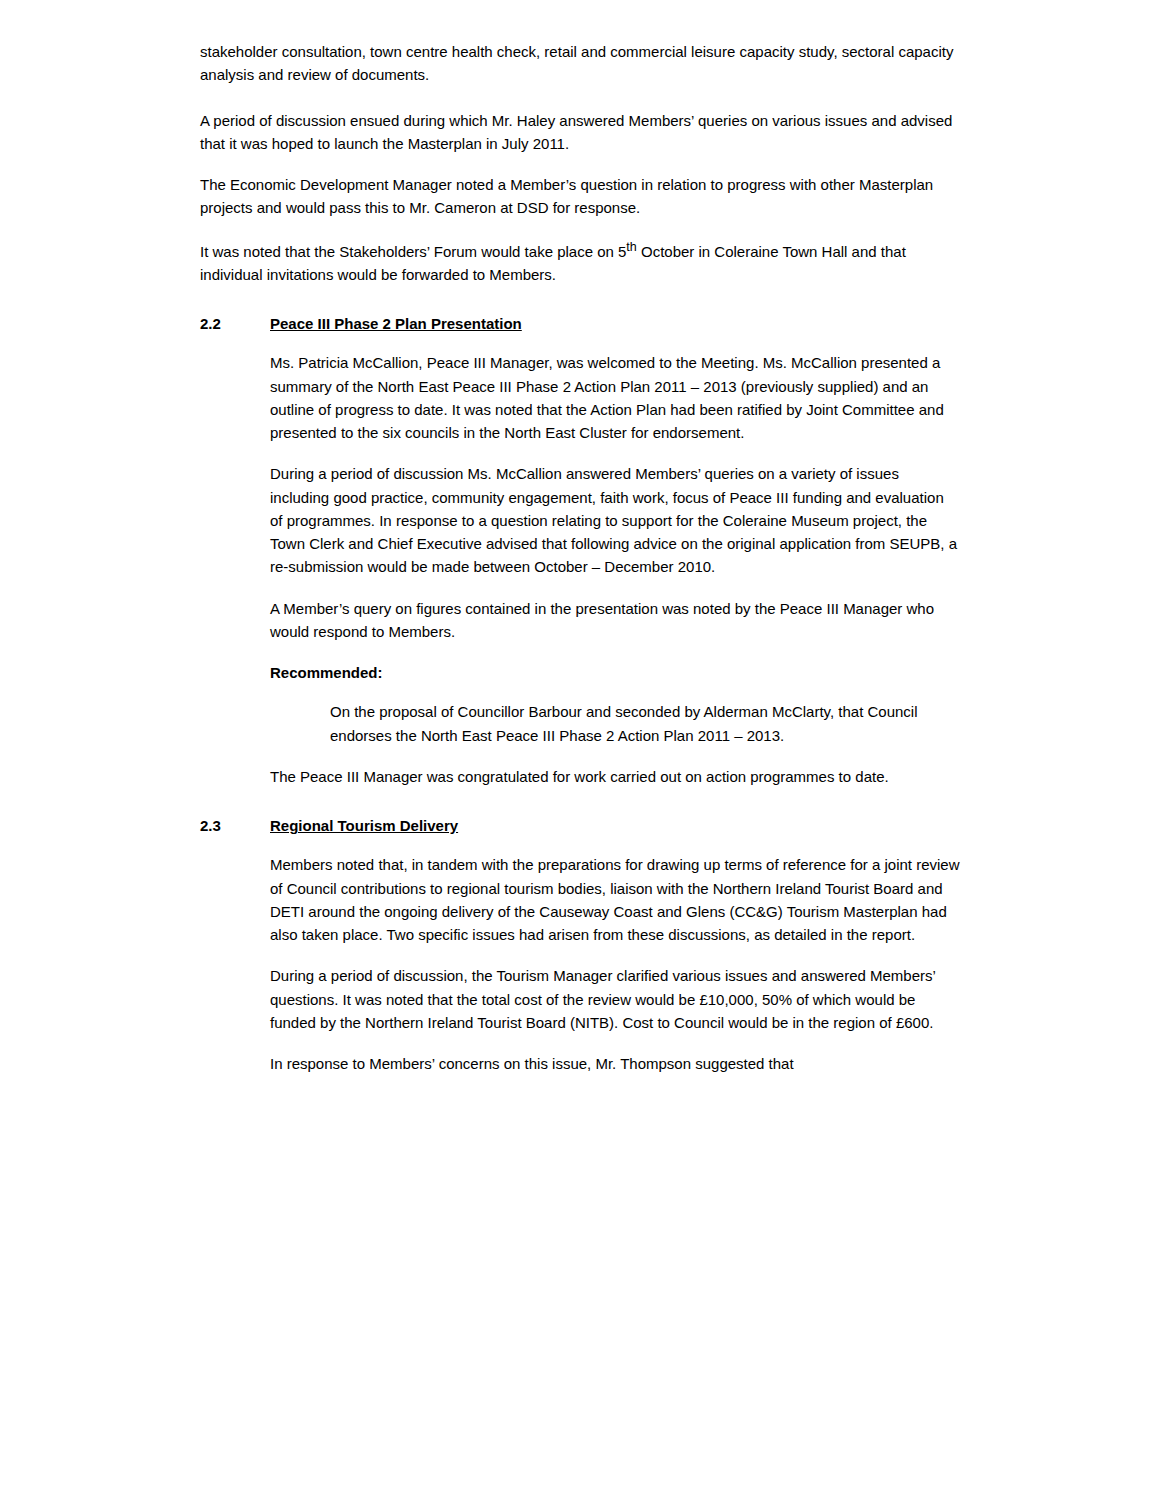stakeholder consultation, town centre health check, retail and commercial leisure capacity study, sectoral capacity analysis and review of documents.
A period of discussion ensued during which Mr. Haley answered Members’ queries on various issues and advised that it was hoped to launch the Masterplan in July 2011.
The Economic Development Manager noted a Member’s question in relation to progress with other Masterplan projects and would pass this to Mr. Cameron at DSD for response.
It was noted that the Stakeholders’ Forum would take place on 5th October in Coleraine Town Hall and that individual invitations would be forwarded to Members.
2.2
Peace III Phase 2 Plan Presentation
Ms. Patricia McCallion, Peace III Manager, was welcomed to the Meeting. Ms. McCallion presented a summary of the North East Peace III Phase 2 Action Plan 2011 – 2013 (previously supplied) and an outline of progress to date. It was noted that the Action Plan had been ratified by Joint Committee and presented to the six councils in the North East Cluster for endorsement.
During a period of discussion Ms. McCallion answered Members’ queries on a variety of issues including good practice, community engagement, faith work, focus of Peace III funding and evaluation of programmes. In response to a question relating to support for the Coleraine Museum project, the Town Clerk and Chief Executive advised that following advice on the original application from SEUPB, a re-submission would be made between October – December 2010.
A Member’s query on figures contained in the presentation was noted by the Peace III Manager who would respond to Members.
Recommended:
On the proposal of Councillor Barbour and seconded by Alderman McClarty, that Council endorses the North East Peace III Phase 2 Action Plan 2011 – 2013.
The Peace III Manager was congratulated for work carried out on action programmes to date.
2.3
Regional Tourism Delivery
Members noted that, in tandem with the preparations for drawing up terms of reference for a joint review of Council contributions to regional tourism bodies, liaison with the Northern Ireland Tourist Board and DETI around the ongoing delivery of the Causeway Coast and Glens (CC&G) Tourism Masterplan had also taken place. Two specific issues had arisen from these discussions, as detailed in the report.
During a period of discussion, the Tourism Manager clarified various issues and answered Members’ questions. It was noted that the total cost of the review would be £10,000, 50% of which would be funded by the Northern Ireland Tourist Board (NITB). Cost to Council would be in the region of £600.
In response to Members’ concerns on this issue, Mr. Thompson suggested that